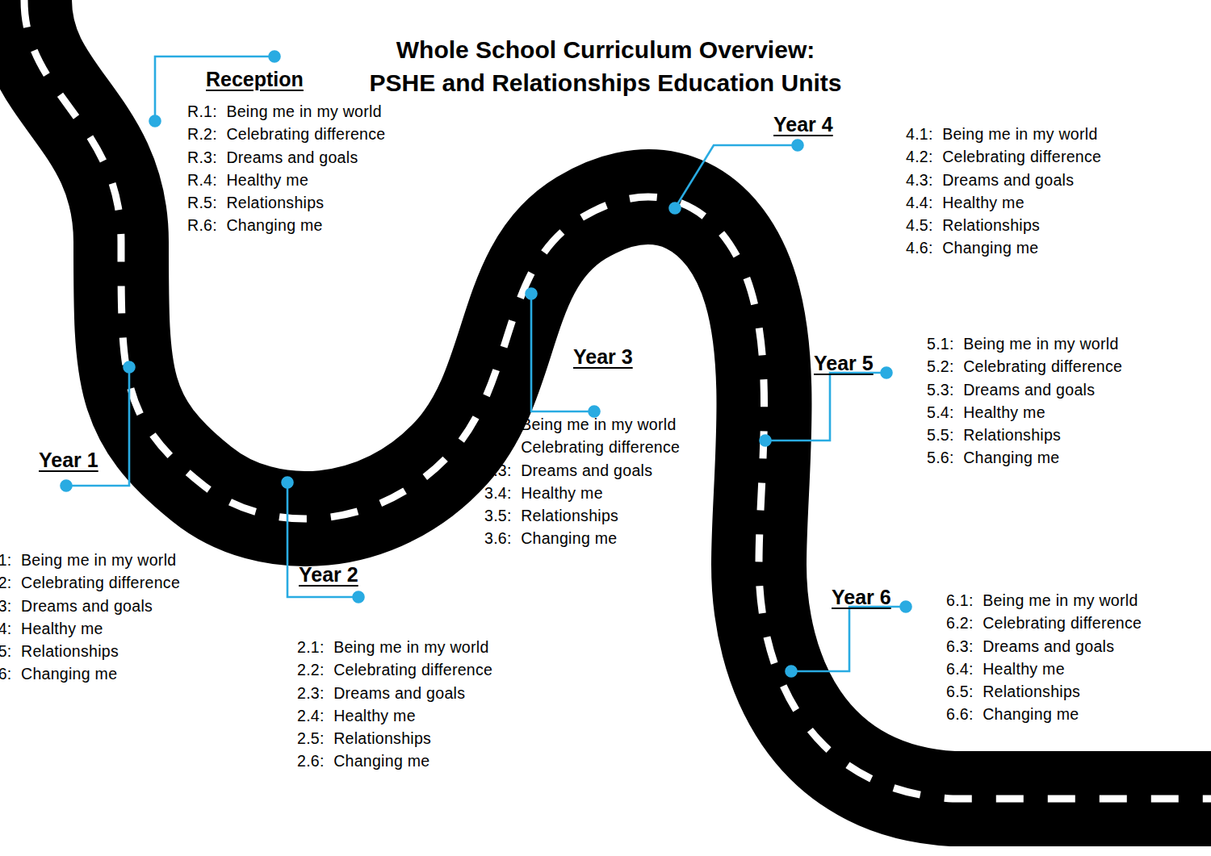Whole School Curriculum Overview: PSHE and Relationships Education Units
Reception
R.1: Being me in my world
R.2: Celebrating difference
R.3: Dreams and goals
R.4: Healthy me
R.5: Relationships
R.6: Changing me
Year 1
.1: Being me in my world
.2: Celebrating difference
.3: Dreams and goals
.4: Healthy me
.5: Relationships
.6: Changing me
Year 2
2.1: Being me in my world
2.2: Celebrating difference
2.3: Dreams and goals
2.4: Healthy me
2.5: Relationships
2.6: Changing me
Year 3
3.1: Being me in my world
3.2: Celebrating difference
3.3: Dreams and goals
3.4: Healthy me
3.5: Relationships
3.6: Changing me
Year 4
4.1: Being me in my world
4.2: Celebrating difference
4.3: Dreams and goals
4.4: Healthy me
4.5: Relationships
4.6: Changing me
Year 5
5.1: Being me in my world
5.2: Celebrating difference
5.3: Dreams and goals
5.4: Healthy me
5.5: Relationships
5.6: Changing me
Year 6
6.1: Being me in my world
6.2: Celebrating difference
6.3: Dreams and goals
6.4: Healthy me
6.5: Relationships
6.6: Changing me